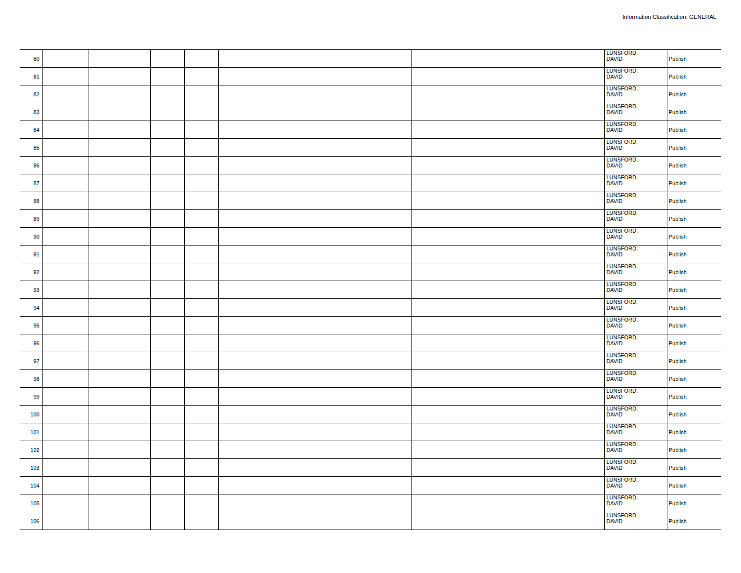Information Classification: GENERAL
| 80 | | | | | | | LUNSFORD, DAVID | Publish |
| 81 | | | | | | | LUNSFORD, DAVID | Publish |
| 82 | | | | | | | LUNSFORD, DAVID | Publish |
| 83 | | | | | | | LUNSFORD, DAVID | Publish |
| 84 | | | | | | | LUNSFORD, DAVID | Publish |
| 85 | | | | | | | LUNSFORD, DAVID | Publish |
| 86 | | | | | | | LUNSFORD, DAVID | Publish |
| 87 | | | | | | | LUNSFORD, DAVID | Publish |
| 88 | | | | | | | LUNSFORD, DAVID | Publish |
| 89 | | | | | | | LUNSFORD, DAVID | Publish |
| 90 | | | | | | | LUNSFORD, DAVID | Publish |
| 91 | | | | | | | LUNSFORD, DAVID | Publish |
| 92 | | | | | | | LUNSFORD, DAVID | Publish |
| 93 | | | | | | | LUNSFORD, DAVID | Publish |
| 94 | | | | | | | LUNSFORD, DAVID | Publish |
| 95 | | | | | | | LUNSFORD, DAVID | Publish |
| 96 | | | | | | | LUNSFORD, DAVID | Publish |
| 97 | | | | | | | LUNSFORD, DAVID | Publish |
| 98 | | | | | | | LUNSFORD, DAVID | Publish |
| 99 | | | | | | | LUNSFORD, DAVID | Publish |
| 100 | | | | | | | LUNSFORD, DAVID | Publish |
| 101 | | | | | | | LUNSFORD, DAVID | Publish |
| 102 | | | | | | | LUNSFORD, DAVID | Publish |
| 103 | | | | | | | LUNSFORD, DAVID | Publish |
| 104 | | | | | | | LUNSFORD, DAVID | Publish |
| 105 | | | | | | | LUNSFORD, DAVID | Publish |
| 106 | | | | | | | LUNSFORD, DAVID | Publish |